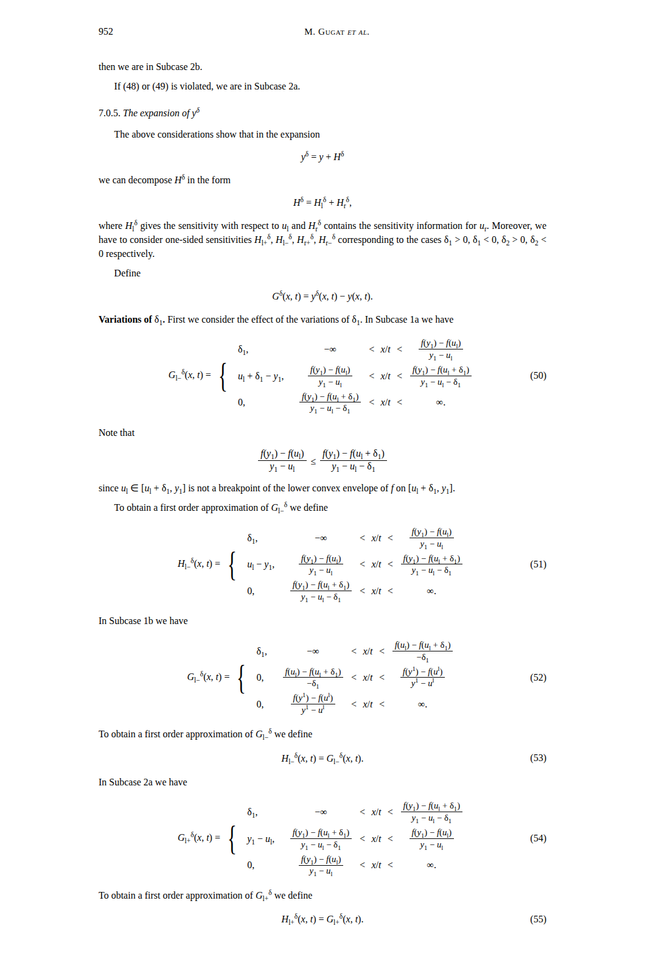952
M. Gugat et al.
then we are in Subcase 2b.
If (48) or (49) is violated, we are in Subcase 2a.
7.0.5. The expansion of yδ
The above considerations show that in the expansion
yδ = y + Hδ
we can decompose Hδ in the form
Hδ = Hlδ + Hrδ,
where Hlδ gives the sensitivity with respect to ul and Hrδ contains the sensitivity information for ur. Moreover, we have to consider one-sided sensitivities Hl+δ, Hl−δ, Hr+δ, Hr−δ corresponding to the cases δ1 > 0, δ1 < 0, δ2 > 0, δ2 < 0 respectively.
Define
Gδ(x, t) = yδ(x, t) − y(x, t).
Variations of δ1. First we consider the effect of the variations of δ1. In Subcase 1a we have
Gl−δ(x, t) = {
| δ 1 , | −∞ | < | x / t | < | f ( y 1 ) − f ( u l ) y 1 − u l |
| u l + δ 1 − y 1 , | f ( y 1 ) − f ( u l ) y 1 − u l | < | x / t | < | f ( y 1 ) − f ( u l + δ 1 ) y 1 − u l − δ 1 |
| 0, | f ( y 1 ) − f ( u l + δ 1 ) y 1 − u l − δ 1 | < | x / t | < | ∞. |
(50)
Note that
f(y1) − f(ul) y1 − ul ≤ f(y1) − f(ul + δ1) y1 − ul − δ1
since ul ∈ [ul + δ1, y1] is not a breakpoint of the lower convex envelope of f on [ul + δ1, y1].
To obtain a first order approximation of Gl−δ we define
Hl−δ(x, t) = {
| δ 1 , | −∞ | < | x / t | < | f ( y 1 ) − f ( u l ) y 1 − u l |
| u l − y 1 , | f ( y 1 ) − f ( u l ) y 1 − u l | < | x / t | < | f ( y 1 ) − f ( u l + δ 1 ) y 1 − u l − δ 1 |
| 0, | f ( y 1 ) − f ( u l + δ 1 ) y 1 − u l − δ 1 | < | x / t | < | ∞. |
(51)
In Subcase 1b we have
Gl−δ(x, t) = {
| δ 1 , | −∞ | < | x / t | < | f ( u l ) − f ( u l + δ 1 ) −δ 1 |
| 0, | f ( u l ) − f ( u l + δ 1 ) −δ 1 | < | x / t | < | f ( y 1 ) − f ( u l ) y 1 − u l |
| 0, | f ( y 1 ) − f ( u l ) y 1 − u l | < | x / t | < | ∞. |
(52)
To obtain a first order approximation of Gl−δ we define
Hl−δ(x, t) = Gl−δ(x, t).
(53)
In Subcase 2a we have
Gl+δ(x, t) = {
| δ 1 , | −∞ | < | x / t | < | f ( y 1 ) − f ( u l + δ 1 ) y 1 − u l − δ 1 |
| y 1 − u l , | f ( y 1 ) − f ( u l + δ 1 ) y 1 − u l − δ 1 | < | x / t | < | f ( y 1 ) − f ( u l ) y 1 − u l |
| 0, | f ( y 1 ) − f ( u l ) y 1 − u l | < | x / t | < | ∞. |
(54)
To obtain a first order approximation of Gl+δ we define
Hl+δ(x, t) = Gl+δ(x, t).
(55)